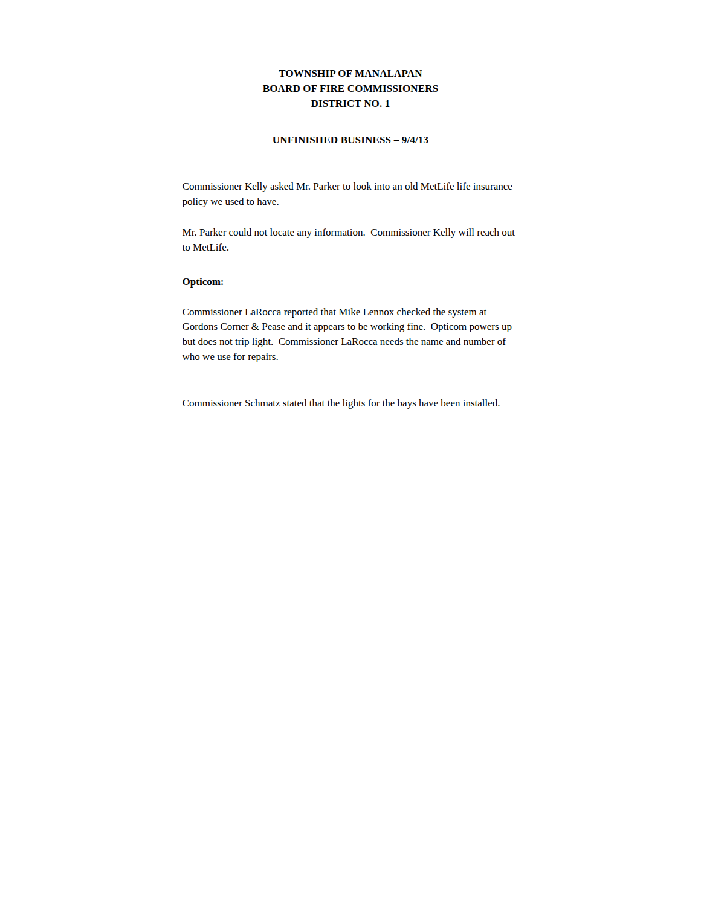TOWNSHIP OF MANALAPAN BOARD OF FIRE COMMISSIONERS DISTRICT NO. 1
UNFINISHED BUSINESS – 9/4/13
Commissioner Kelly asked Mr. Parker to look into an old MetLife life insurance policy we used to have.
Mr. Parker could not locate any information. Commissioner Kelly will reach out to MetLife.
Opticom:
Commissioner LaRocca reported that Mike Lennox checked the system at Gordons Corner & Pease and it appears to be working fine. Opticom powers up but does not trip light. Commissioner LaRocca needs the name and number of who we use for repairs.
Commissioner Schmatz stated that the lights for the bays have been installed.